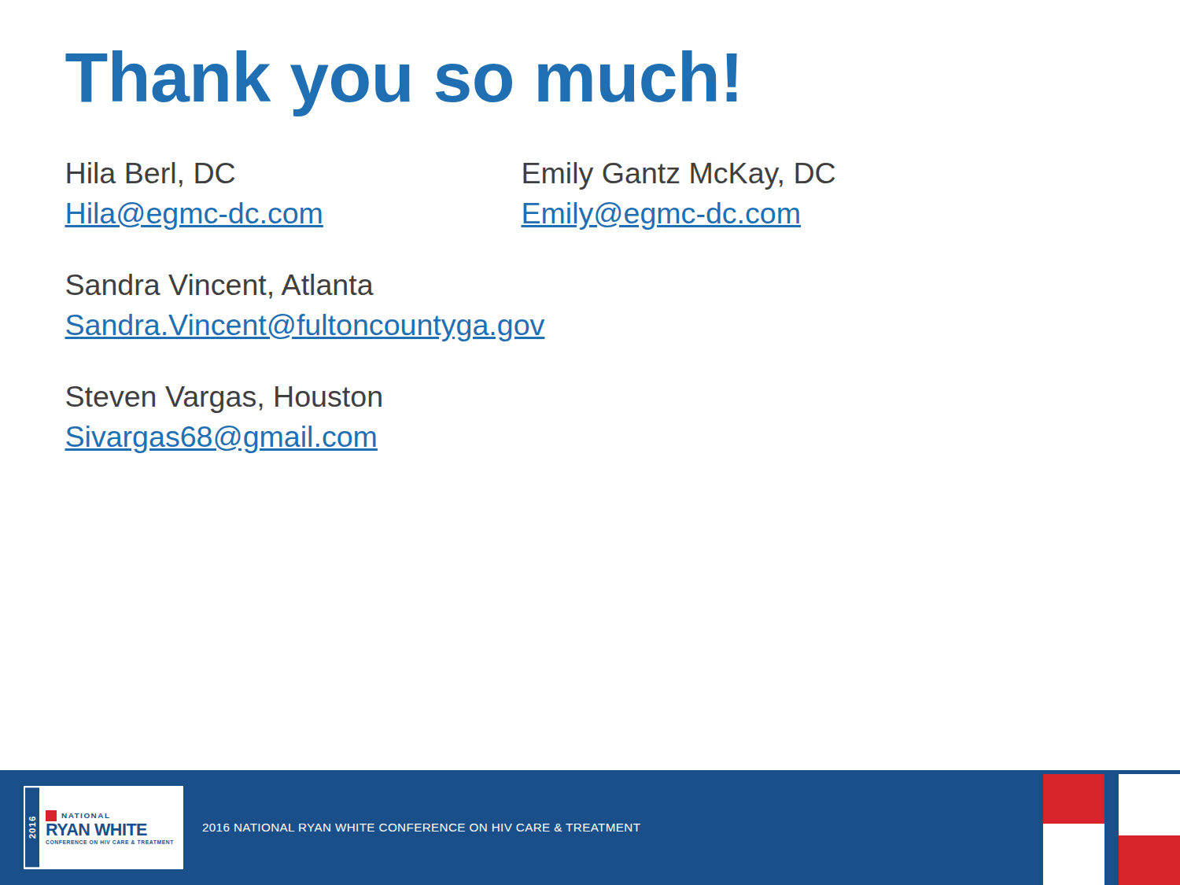Thank you so much!
Hila Berl, DC Hila@egmc-dc.com
Emily Gantz McKay, DC Emily@egmc-dc.com
Sandra Vincent, Atlanta Sandra.Vincent@fultoncountyga.gov
Steven Vargas, Houston Sivargas68@gmail.com
2016
NATIONAL
RYAN WHITE
CONFERENCE ON HIV CARE & TREATMENT
2016 NATIONAL RYAN WHITE CONFERENCE ON HIV CARE & TREATMENT